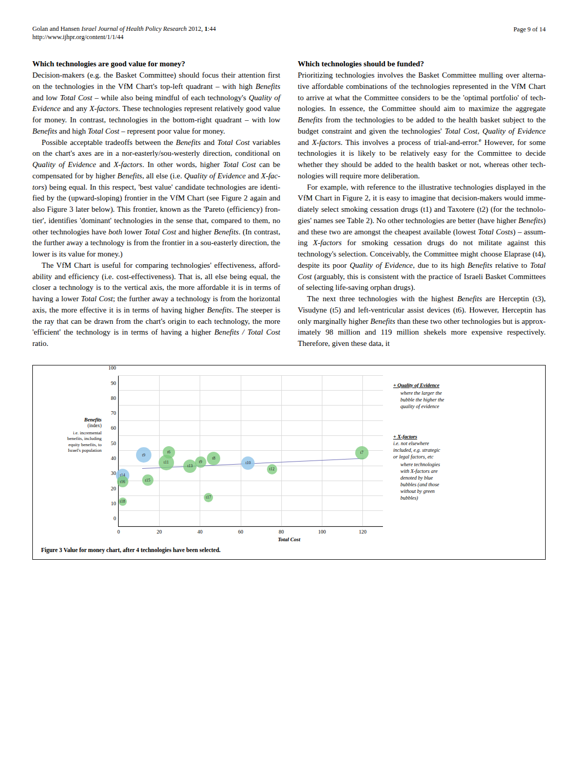Golan and Hansen Israel Journal of Health Policy Research 2012, 1:44 http://www.ijhpr.org/content/1/1/44
Page 9 of 14
Which technologies are good value for money?
Decision-makers (e.g. the Basket Committee) should focus their attention first on the technologies in the VfM Chart's top-left quadrant – with high Benefits and low Total Cost – while also being mindful of each technology's Quality of Evidence and any X-factors. These technologies represent relatively good value for money. In contrast, technologies in the bottom-right quadrant – with low Benefits and high Total Cost – represent poor value for money.
Possible acceptable tradeoffs between the Benefits and Total Cost variables on the chart's axes are in a nor-easterly/sou-westerly direction, conditional on Quality of Evidence and X-factors. In other words, higher Total Cost can be compensated for by higher Benefits, all else (i.e. Quality of Evidence and X-factors) being equal. In this respect, 'best value' candidate technologies are identified by the (upward-sloping) frontier in the VfM Chart (see Figure 2 again and also Figure 3 later below). This frontier, known as the 'Pareto (efficiency) frontier', identifies 'dominant' technologies in the sense that, compared to them, no other technologies have both lower Total Cost and higher Benefits. (In contrast, the further away a technology is from the frontier in a sou-easterly direction, the lower is its value for money.)
The VfM Chart is useful for comparing technologies' effectiveness, affordability and efficiency (i.e. cost-effectiveness). That is, all else being equal, the closer a technology is to the vertical axis, the more affordable it is in terms of having a lower Total Cost; the further away a technology is from the horizontal axis, the more effective it is in terms of having higher Benefits. The steeper is the ray that can be drawn from the chart's origin to each technology, the more 'efficient' the technology is in terms of having a higher Benefits / Total Cost ratio.
Which technologies should be funded?
Prioritizing technologies involves the Basket Committee mulling over alternative affordable combinations of the technologies represented in the VfM Chart to arrive at what the Committee considers to be the 'optimal portfolio' of technologies. In essence, the Committee should aim to maximize the aggregate Benefits from the technologies to be added to the health basket subject to the budget constraint and given the technologies' Total Cost, Quality of Evidence and X-factors. This involves a process of trial-and-error.e However, for some technologies it is likely to be relatively easy for the Committee to decide whether they should be added to the health basket or not, whereas other technologies will require more deliberation.
For example, with reference to the illustrative technologies displayed in the VfM Chart in Figure 2, it is easy to imagine that decision-makers would immediately select smoking cessation drugs (t1) and Taxotere (t2) (for the technologies' names see Table 2). No other technologies are better (have higher Benefits) and these two are amongst the cheapest available (lowest Total Costs) – assuming X-factors for smoking cessation drugs do not militate against this technology's selection. Conceivably, the Committee might choose Elaprase (t4), despite its poor Quality of Evidence, due to its high Benefits relative to Total Cost (arguably, this is consistent with the practice of Israeli Basket Committees of selecting life-saving orphan drugs).
The next three technologies with the highest Benefits are Herceptin (t3), Visudyne (t5) and left-ventricular assist devices (t6). However, Herceptin has only marginally higher Benefits than these two other technologies but is approximately 98 million and 119 million shekels more expensive respectively. Therefore, given these data, it
Benefits
(index)
i.e. incremental
benefits, including
equity benefits, to
Israel's population
100
90
80
70
60
50
40
30
20
10
0
0
20
40
60
80
100
120
t14
t16
t18
t9
t15
t6
t11
t13
t9
t8
t17
t10
t12
t7
Total Cost
+ Quality of Evidence
where the larger the
bubble the higher the
quality of evidence
+ X-factors
i.e. not elsewhere
included, e.g. strategic
or legal factors, etc
where technologies
with X-factors are
denoted by blue
bubbles (and those
without by green
bubbles)
Figure 3 Value for money chart, after 4 technologies have been selected.